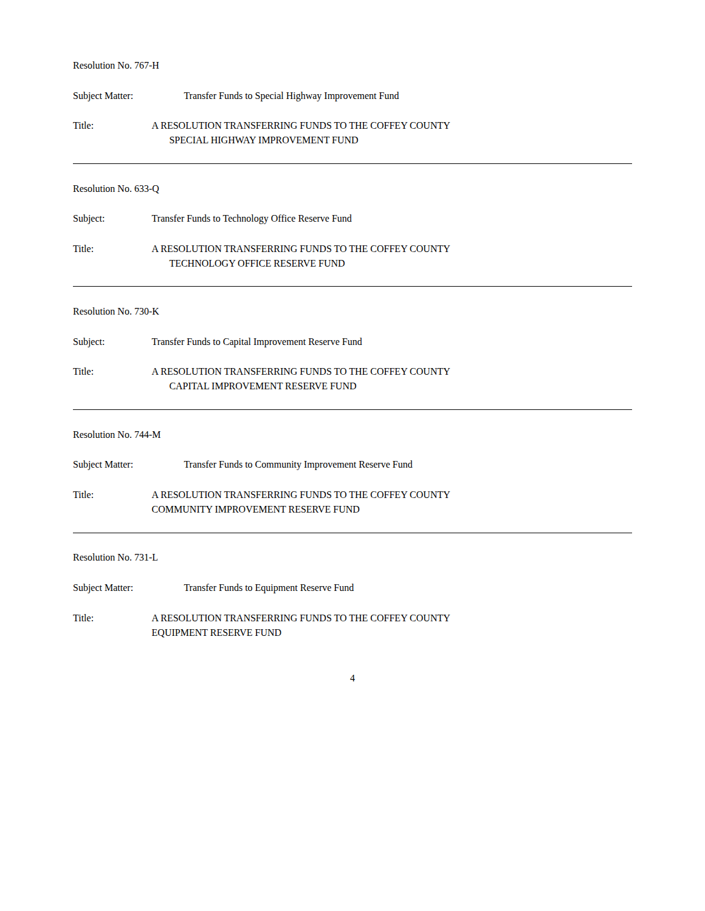Resolution No. 767-H
| Subject Matter: | Transfer Funds to Special Highway Improvement Fund |
| Title: | A RESOLUTION TRANSFERRING FUNDS TO THE COFFEY COUNTY SPECIAL HIGHWAY IMPROVEMENT FUND |
Resolution No. 633-Q
| Subject: | Transfer Funds to Technology Office Reserve Fund |
| Title: | A RESOLUTION TRANSFERRING FUNDS TO THE COFFEY COUNTY TECHNOLOGY OFFICE RESERVE FUND |
Resolution No. 730-K
| Subject: | Transfer Funds to Capital Improvement Reserve Fund |
| Title: | A RESOLUTION TRANSFERRING FUNDS TO THE COFFEY COUNTY CAPITAL IMPROVEMENT RESERVE FUND |
Resolution No. 744-M
| Subject Matter: | Transfer Funds to Community Improvement Reserve Fund |
| Title: | A RESOLUTION TRANSFERRING FUNDS TO THE COFFEY COUNTY COMMUNITY IMPROVEMENT RESERVE FUND |
Resolution No. 731-L
| Subject Matter: | Transfer Funds to Equipment Reserve Fund |
| Title: | A RESOLUTION TRANSFERRING FUNDS TO THE COFFEY COUNTY EQUIPMENT RESERVE FUND |
4